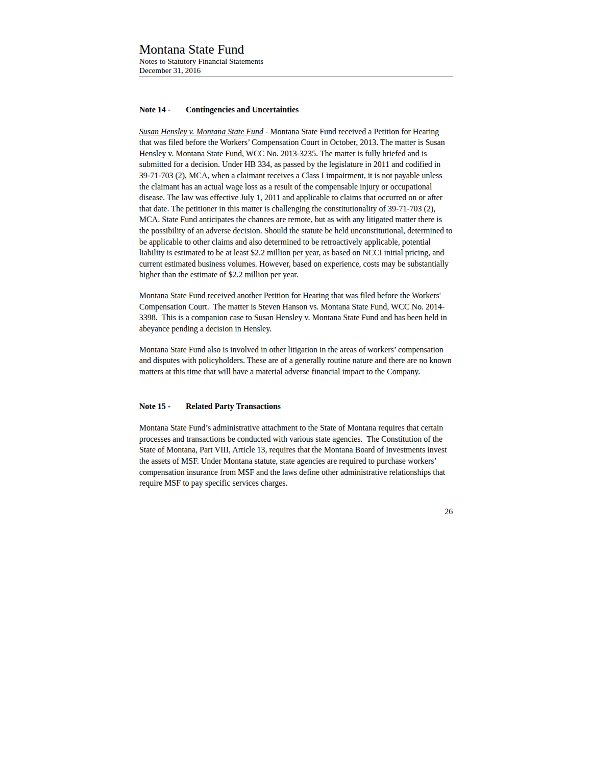Montana State Fund
Notes to Statutory Financial Statements
December 31, 2016
Note 14 -Contingencies and Uncertainties
Susan Hensley v. Montana State Fund - Montana State Fund received a Petition for Hearing that was filed before the Workers’ Compensation Court in October, 2013. The matter is Susan Hensley v. Montana State Fund, WCC No. 2013-3235. The matter is fully briefed and is submitted for a decision. Under HB 334, as passed by the legislature in 2011 and codified in 39-71-703 (2), MCA, when a claimant receives a Class I impairment, it is not payable unless the claimant has an actual wage loss as a result of the compensable injury or occupational disease. The law was effective July 1, 2011 and applicable to claims that occurred on or after that date. The petitioner in this matter is challenging the constitutionality of 39-71-703 (2), MCA. State Fund anticipates the chances are remote, but as with any litigated matter there is the possibility of an adverse decision. Should the statute be held unconstitutional, determined to be applicable to other claims and also determined to be retroactively applicable, potential liability is estimated to be at least $2.2 million per year, as based on NCCI initial pricing, and current estimated business volumes. However, based on experience, costs may be substantially higher than the estimate of $2.2 million per year.
Montana State Fund received another Petition for Hearing that was filed before the Workers' Compensation Court. The matter is Steven Hanson vs. Montana State Fund, WCC No. 2014-3398. This is a companion case to Susan Hensley v. Montana State Fund and has been held in abeyance pending a decision in Hensley.
Montana State Fund also is involved in other litigation in the areas of workers’ compensation and disputes with policyholders. These are of a generally routine nature and there are no known matters at this time that will have a material adverse financial impact to the Company.
Note 15 -Related Party Transactions
Montana State Fund’s administrative attachment to the State of Montana requires that certain processes and transactions be conducted with various state agencies. The Constitution of the State of Montana, Part VIII, Article 13, requires that the Montana Board of Investments invest the assets of MSF. Under Montana statute, state agencies are required to purchase workers’ compensation insurance from MSF and the laws define other administrative relationships that require MSF to pay specific services charges.
26